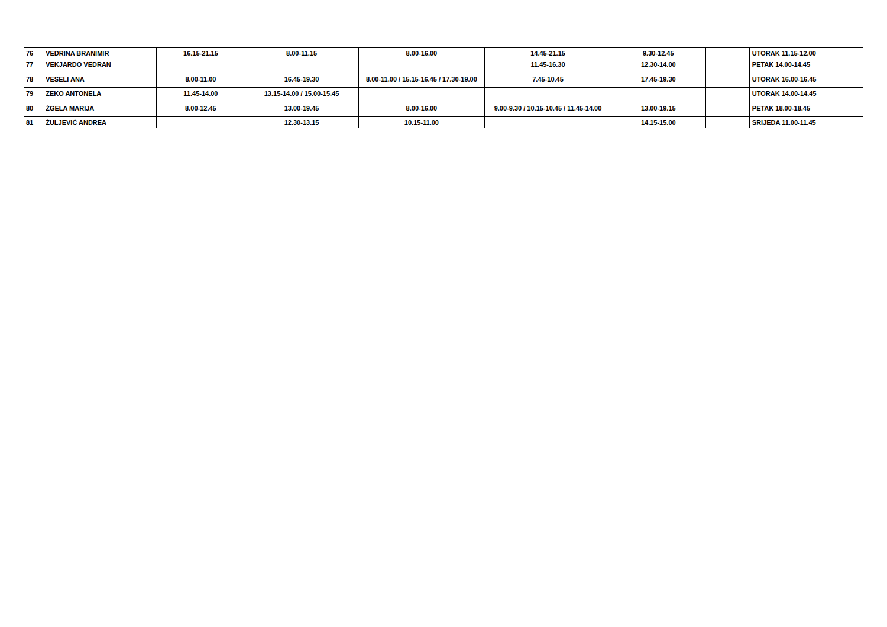| 76 | VEDRINA BRANIMIR | 16.15-21.15 | 8.00-11.15 | 8.00-16.00 | 14.45-21.15 | 9.30-12.45 | | UTORAK 11.15-12.00 |
| 77 | VEKJARDO VEDRAN | | | | 11.45-16.30 | 12.30-14.00 | | PETAK 14.00-14.45 |
| 78 | VESELI ANA | 8.00-11.00 | 16.45-19.30 | 8.00-11.00 / 15.15-16.45 / 17.30-19.00 | 7.45-10.45 | 17.45-19.30 | | UTORAK 16.00-16.45 |
| 79 | ZEKO ANTONELA | 11.45-14.00 | 13.15-14.00 / 15.00-15.45 | | | | | UTORAK 14.00-14.45 |
| 80 | ŽGELA MARIJA | 8.00-12.45 | 13.00-19.45 | 8.00-16.00 | 9.00-9.30 / 10.15-10.45 / 11.45-14.00 | 13.00-19.15 | | PETAK 18.00-18.45 |
| 81 | ŽULJEVIĆ ANDREA | | 12.30-13.15 | 10.15-11.00 | | 14.15-15.00 | | SRIJEDA 11.00-11.45 |